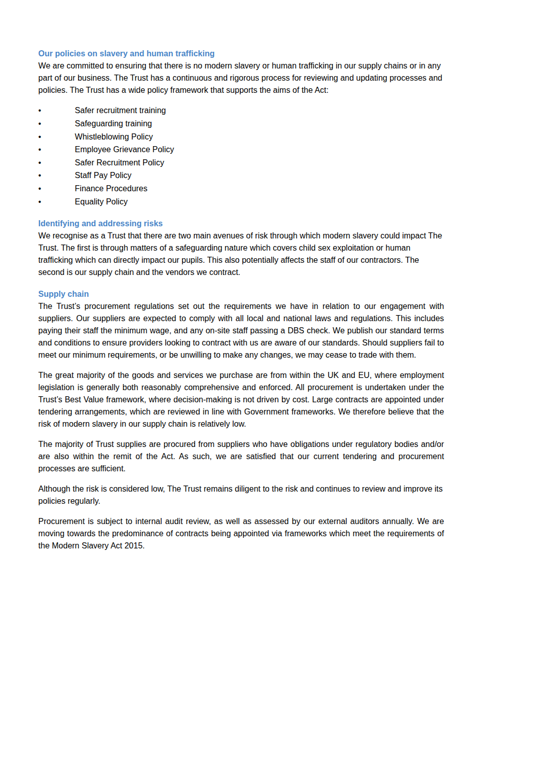Our policies on slavery and human trafficking
We are committed to ensuring that there is no modern slavery or human trafficking in our supply chains or in any part of our business. The Trust has a continuous and rigorous process for reviewing and updating processes and policies. The Trust has a wide policy framework that supports the aims of the Act:
Safer recruitment training
Safeguarding training
Whistleblowing Policy
Employee Grievance Policy
Safer Recruitment Policy
Staff Pay Policy
Finance Procedures
Equality Policy
Identifying and addressing risks
We recognise as a Trust that there are two main avenues of risk through which modern slavery could impact The Trust. The first is through matters of a safeguarding nature which covers child sex exploitation or human trafficking which can directly impact our pupils. This also potentially affects the staff of our contractors. The second is our supply chain and the vendors we contract.
Supply chain
The Trust’s procurement regulations set out the requirements we have in relation to our engagement with suppliers. Our suppliers are expected to comply with all local and national laws and regulations. This includes paying their staff the minimum wage, and any on-site staff passing a DBS check. We publish our standard terms and conditions to ensure providers looking to contract with us are aware of our standards. Should suppliers fail to meet our minimum requirements, or be unwilling to make any changes, we may cease to trade with them.
The great majority of the goods and services we purchase are from within the UK and EU, where employment legislation is generally both reasonably comprehensive and enforced. All procurement is undertaken under the Trust’s Best Value framework, where decision-making is not driven by cost. Large contracts are appointed under tendering arrangements, which are reviewed in line with Government frameworks. We therefore believe that the risk of modern slavery in our supply chain is relatively low.
The majority of Trust supplies are procured from suppliers who have obligations under regulatory bodies and/or are also within the remit of the Act. As such, we are satisfied that our current tendering and procurement processes are sufficient.
Although the risk is considered low, The Trust remains diligent to the risk and continues to review and improve its policies regularly.
Procurement is subject to internal audit review, as well as assessed by our external auditors annually. We are moving towards the predominance of contracts being appointed via frameworks which meet the requirements of the Modern Slavery Act 2015.